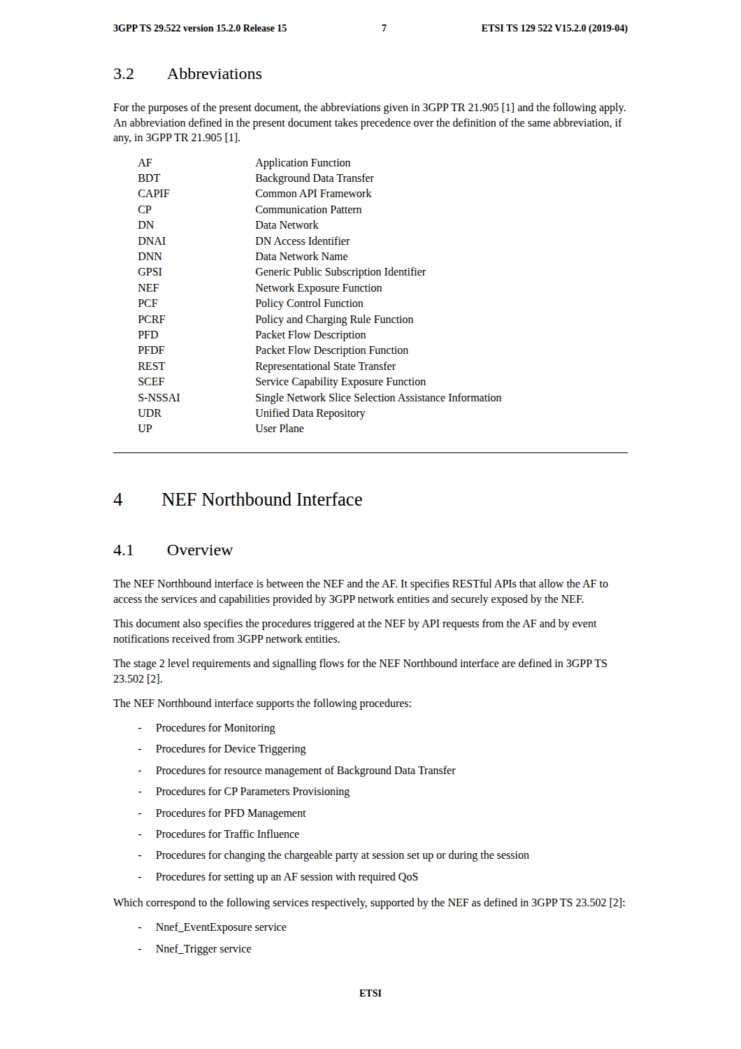3GPP TS 29.522 version 15.2.0 Release 15 7 ETSI TS 129 522 V15.2.0 (2019-04)
3.2 Abbreviations
For the purposes of the present document, the abbreviations given in 3GPP TR 21.905 [1] and the following apply. An abbreviation defined in the present document takes precedence over the definition of the same abbreviation, if any, in 3GPP TR 21.905 [1].
| AF | Application Function |
| BDT | Background Data Transfer |
| CAPIF | Common API Framework |
| CP | Communication Pattern |
| DN | Data Network |
| DNAI | DN Access Identifier |
| DNN | Data Network Name |
| GPSI | Generic Public Subscription Identifier |
| NEF | Network Exposure Function |
| PCF | Policy Control Function |
| PCRF | Policy and Charging Rule Function |
| PFD | Packet Flow Description |
| PFDF | Packet Flow Description Function |
| REST | Representational State Transfer |
| SCEF | Service Capability Exposure Function |
| S-NSSAI | Single Network Slice Selection Assistance Information |
| UDR | Unified Data Repository |
| UP | User Plane |
4 NEF Northbound Interface
4.1 Overview
The NEF Northbound interface is between the NEF and the AF. It specifies RESTful APIs that allow the AF to access the services and capabilities provided by 3GPP network entities and securely exposed by the NEF.
This document also specifies the procedures triggered at the NEF by API requests from the AF and by event notifications received from 3GPP network entities.
The stage 2 level requirements and signalling flows for the NEF Northbound interface are defined in 3GPP TS 23.502 [2].
The NEF Northbound interface supports the following procedures:
Procedures for Monitoring
Procedures for Device Triggering
Procedures for resource management of Background Data Transfer
Procedures for CP Parameters Provisioning
Procedures for PFD Management
Procedures for Traffic Influence
Procedures for changing the chargeable party at session set up or during the session
Procedures for setting up an AF session with required QoS
Which correspond to the following services respectively, supported by the NEF as defined in 3GPP TS 23.502 [2]:
Nnef_EventExposure service
Nnef_Trigger service
ETSI